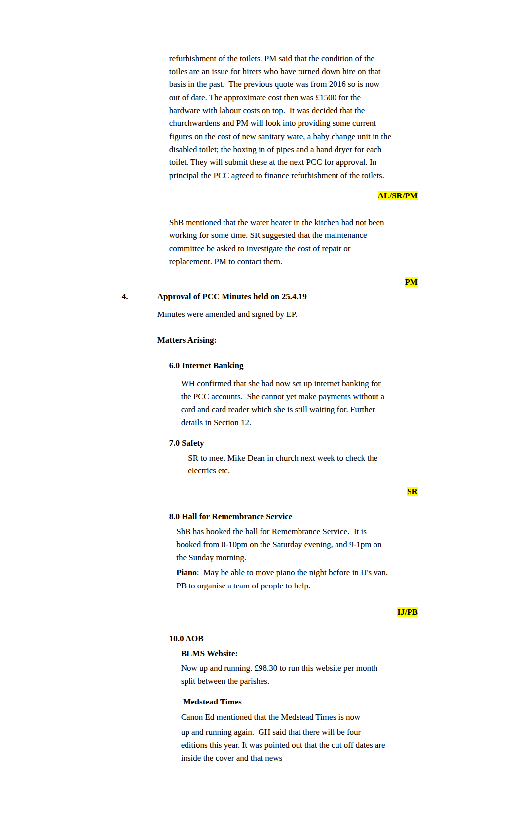refurbishment of the toilets. PM said that the condition of the toiles are an issue for hirers who have turned down hire on that basis in the past. The previous quote was from 2016 so is now out of date. The approximate cost then was £1500 for the hardware with labour costs on top. It was decided that the churchwardens and PM will look into providing some current figures on the cost of new sanitary ware, a baby change unit in the disabled toilet; the boxing in of pipes and a hand dryer for each toilet. They will submit these at the next PCC for approval. In principal the PCC agreed to finance refurbishment of the toilets.
AL/SR/PM
ShB mentioned that the water heater in the kitchen had not been working for some time. SR suggested that the maintenance committee be asked to investigate the cost of repair or replacement. PM to contact them.
PM
4.
Approval of PCC Minutes held on 25.4.19
Minutes were amended and signed by EP.
Matters Arising:
6.0 Internet Banking
WH confirmed that she had now set up internet banking for the PCC accounts. She cannot yet make payments without a card and card reader which she is still waiting for. Further details in Section 12.
7.0 Safety
SR to meet Mike Dean in church next week to check the electrics etc.
SR
8.0 Hall for Remembrance Service
ShB has booked the hall for Remembrance Service. It is booked from 8-10pm on the Saturday evening, and 9-1pm on the Sunday morning.
Piano: May be able to move piano the night before in IJ's van. PB to organise a team of people to help.
IJ/PB
10.0 AOB
BLMS Website:
Now up and running. £98.30 to run this website per month split between the parishes.
Medstead Times
Canon Ed mentioned that the Medstead Times is now
up and running again. GH said that there will be four editions this year. It was pointed out that the cut off dates are inside the cover and that news